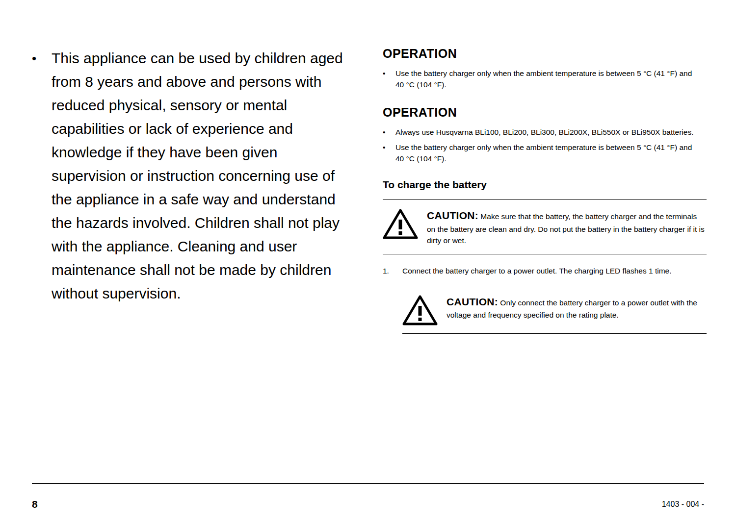•
This appliance can be used by children aged from 8 years and above and persons with reduced physical, sensory or mental capabilities or lack of experience and knowledge if they have been given supervision or instruction concerning use of the appliance in a safe way and understand the hazards involved. Children shall not play with the appliance. Cleaning and user maintenance shall not be made by children without supervision.
OPERATION
• Use the battery charger only when the ambient temperature is between 5 °C (41 °F) and 40 °C (104 °F).
OPERATION
• Always use Husqvarna BLi100, BLi200, BLi300, BLi200X, BLi550X or BLi950X batteries.
• Use the battery charger only when the ambient temperature is between 5 °C (41 °F) and 40 °C (104 °F).
To charge the battery
CAUTION: Make sure that the battery, the battery charger and the terminals on the battery are clean and dry. Do not put the battery in the battery charger if it is dirty or wet.
1. Connect the battery charger to a power outlet. The charging LED flashes 1 time.
CAUTION: Only connect the battery charger to a power outlet with the voltage and frequency specified on the rating plate.
8
1403 - 004 -